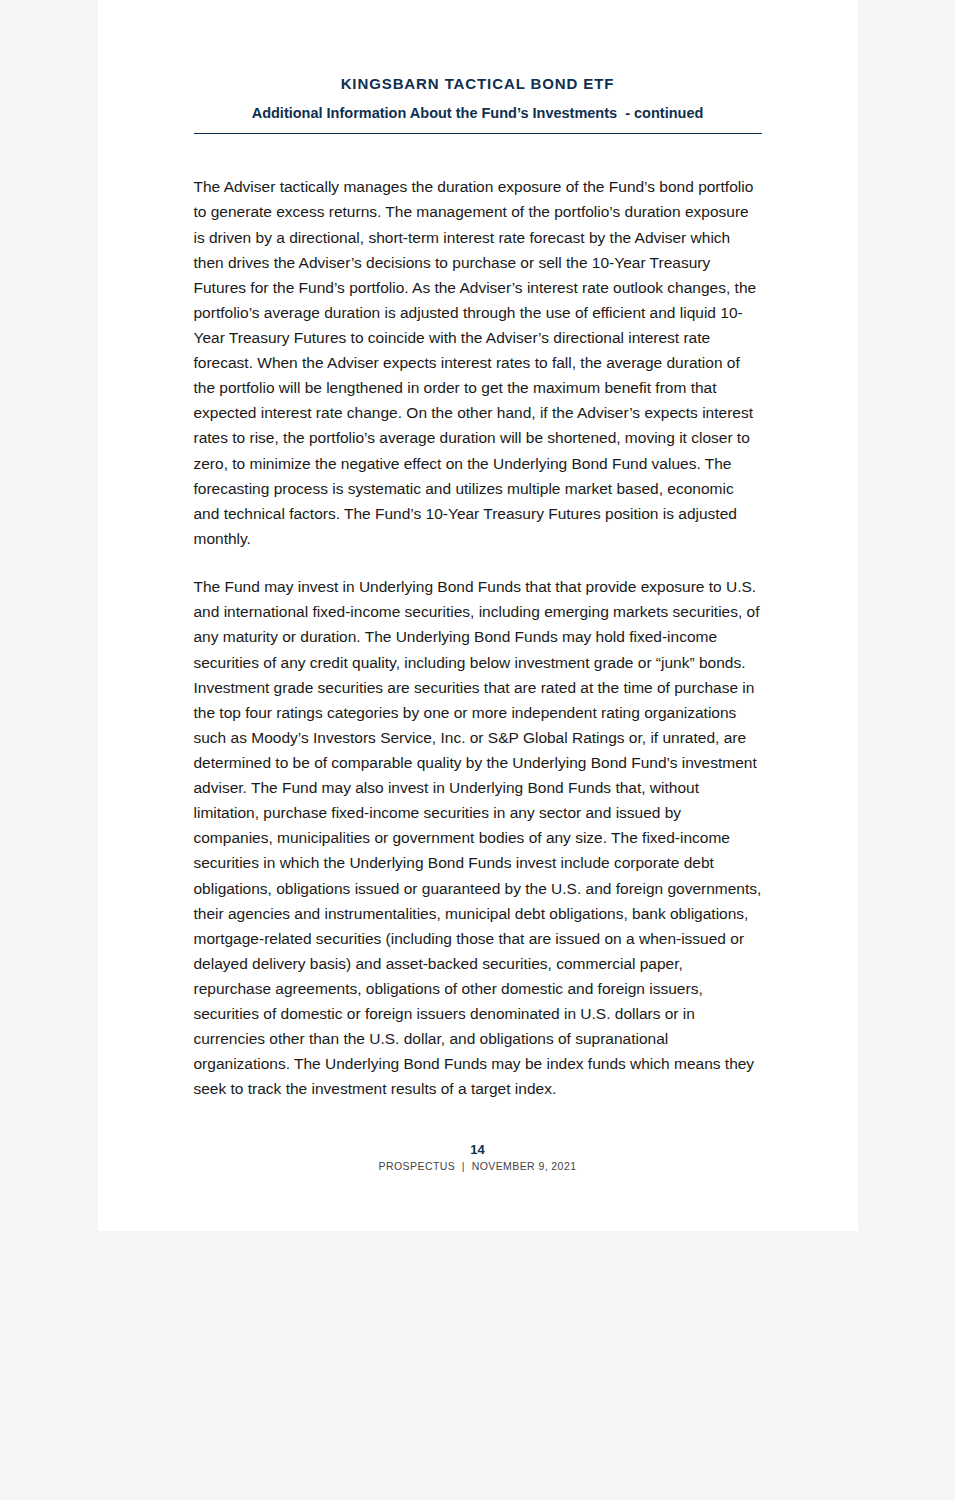Kingsbarn Tactical Bond ETF
Additional Information About the Fund’s Investments - continued
The Adviser tactically manages the duration exposure of the Fund’s bond portfolio to generate excess returns. The management of the portfolio’s duration exposure is driven by a directional, short-term interest rate forecast by the Adviser which then drives the Adviser’s decisions to purchase or sell the 10-Year Treasury Futures for the Fund’s portfolio. As the Adviser’s interest rate outlook changes, the portfolio’s average duration is adjusted through the use of efficient and liquid 10-Year Treasury Futures to coincide with the Adviser’s directional interest rate forecast. When the Adviser expects interest rates to fall, the average duration of the portfolio will be lengthened in order to get the maximum benefit from that expected interest rate change. On the other hand, if the Adviser’s expects interest rates to rise, the portfolio’s average duration will be shortened, moving it closer to zero, to minimize the negative effect on the Underlying Bond Fund values. The forecasting process is systematic and utilizes multiple market based, economic and technical factors. The Fund’s 10-Year Treasury Futures position is adjusted monthly.
The Fund may invest in Underlying Bond Funds that that provide exposure to U.S. and international fixed-income securities, including emerging markets securities, of any maturity or duration. The Underlying Bond Funds may hold fixed-income securities of any credit quality, including below investment grade or “junk” bonds. Investment grade securities are securities that are rated at the time of purchase in the top four ratings categories by one or more independent rating organizations such as Moody’s Investors Service, Inc. or S&P Global Ratings or, if unrated, are determined to be of comparable quality by the Underlying Bond Fund’s investment adviser. The Fund may also invest in Underlying Bond Funds that, without limitation, purchase fixed-income securities in any sector and issued by companies, municipalities or government bodies of any size. The fixed-income securities in which the Underlying Bond Funds invest include corporate debt obligations, obligations issued or guaranteed by the U.S. and foreign governments, their agencies and instrumentalities, municipal debt obligations, bank obligations, mortgage-related securities (including those that are issued on a when-issued or delayed delivery basis) and asset-backed securities, commercial paper, repurchase agreements, obligations of other domestic and foreign issuers, securities of domestic or foreign issuers denominated in U.S. dollars or in currencies other than the U.S. dollar, and obligations of supranational organizations. The Underlying Bond Funds may be index funds which means they seek to track the investment results of a target index.
14
PROSPECTUS | NOVEMBER 9, 2021